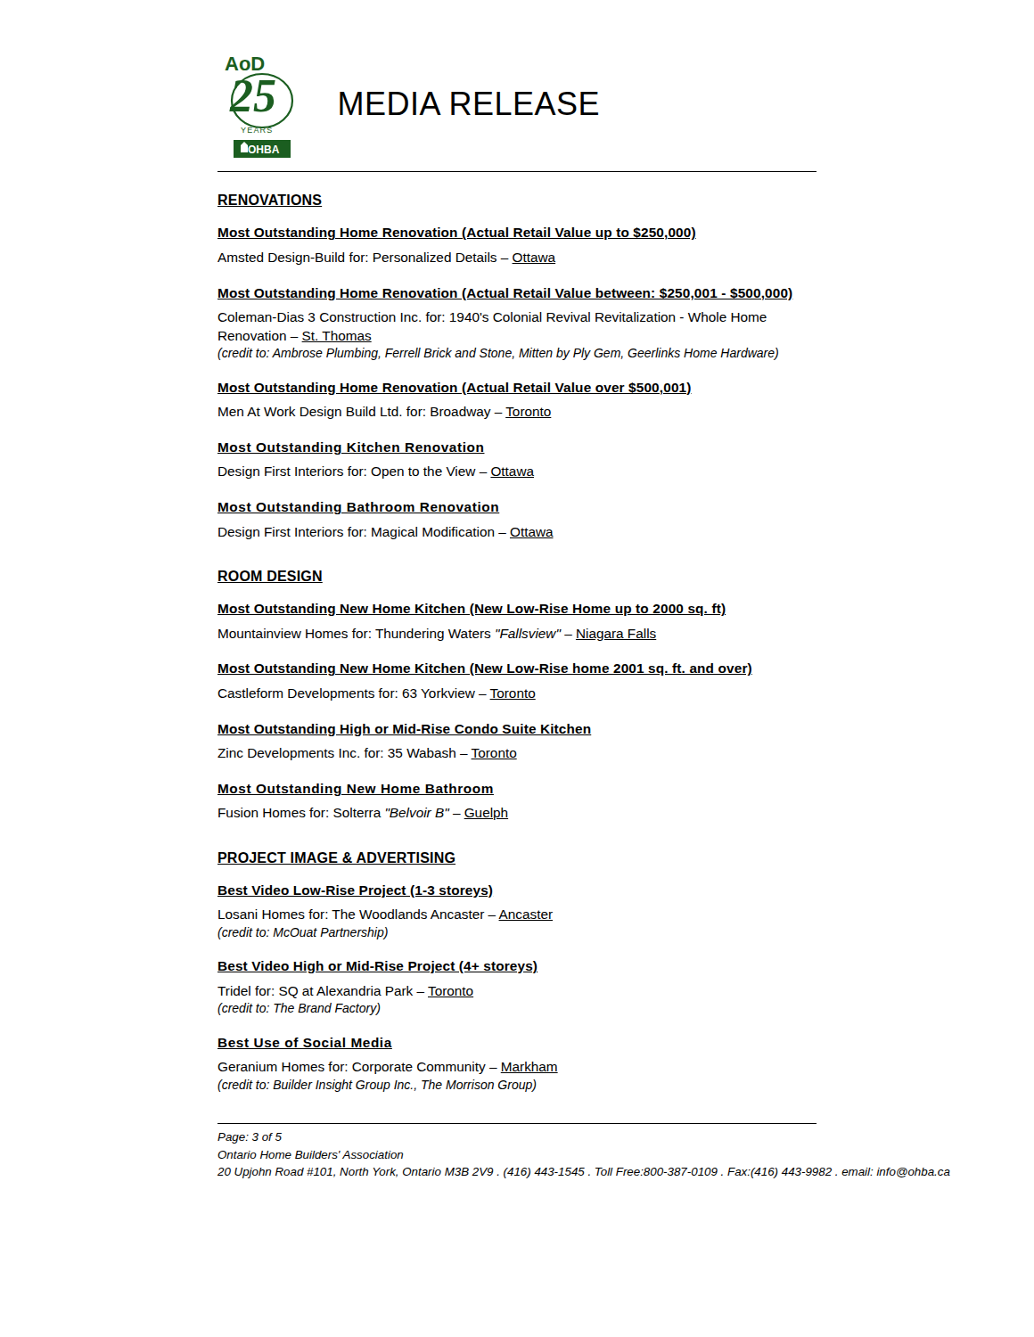AoD 25 Years OHBA logo AoD 25 YEARS OHBA
MEDIA RELEASE
RENOVATIONS
Most Outstanding Home Renovation (Actual Retail Value up to $250,000)
Amsted Design-Build for: Personalized Details – Ottawa
Most Outstanding Home Renovation (Actual Retail Value between: $250,001 - $500,000)
Coleman-Dias 3 Construction Inc. for: 1940's Colonial Revival Revitalization - Whole Home Renovation – St. Thomas (credit to: Ambrose Plumbing, Ferrell Brick and Stone, Mitten by Ply Gem, Geerlinks Home Hardware)
Most Outstanding Home Renovation (Actual Retail Value over $500,001)
Men At Work Design Build Ltd. for: Broadway – Toronto
Most Outstanding Kitchen Renovation
Design First Interiors for: Open to the View – Ottawa
Most Outstanding Bathroom Renovation
Design First Interiors for: Magical Modification – Ottawa
ROOM DESIGN
Most Outstanding New Home Kitchen (New Low-Rise Home up to 2000 sq. ft)
Mountainview Homes for: Thundering Waters "Fallsview" – Niagara Falls
Most Outstanding New Home Kitchen (New Low-Rise home 2001 sq. ft. and over)
Castleform Developments for: 63 Yorkview – Toronto
Most Outstanding High or Mid-Rise Condo Suite Kitchen
Zinc Developments Inc. for: 35 Wabash – Toronto
Most Outstanding New Home Bathroom
Fusion Homes for: Solterra "Belvoir B" – Guelph
PROJECT IMAGE & ADVERTISING
Best Video Low-Rise Project (1-3 storeys)
Losani Homes for: The Woodlands Ancaster – Ancaster (credit to: McOuat Partnership)
Best Video High or Mid-Rise Project (4+ storeys)
Tridel for: SQ at Alexandria Park – Toronto (credit to: The Brand Factory)
Best Use of Social Media
Geranium Homes for: Corporate Community – Markham (credit to: Builder Insight Group Inc., The Morrison Group)
Page: 3 of 5
Ontario Home Builders' Association
20 Upjohn Road #101, North York, Ontario M3B 2V9 . (416) 443-1545 . Toll Free:800-387-0109 . Fax:(416) 443-9982 . email: info@ohba.ca